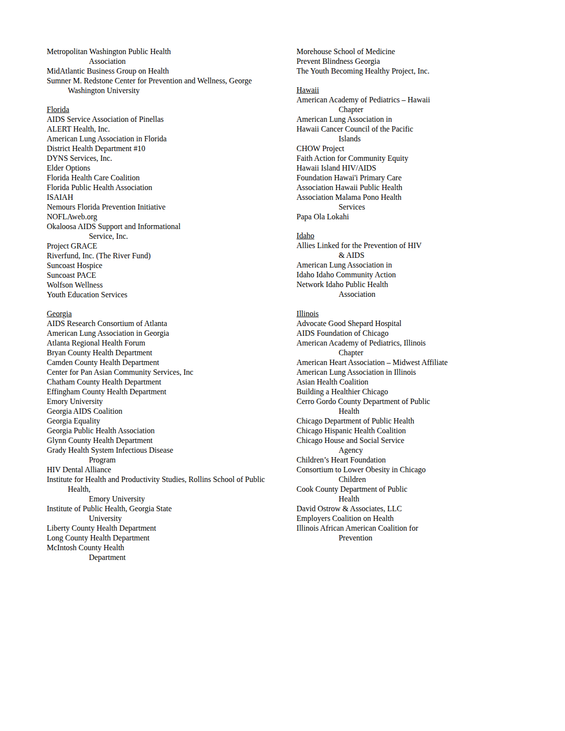Metropolitan Washington Public HealthAssociation
MidAtlantic Business Group on Health
Sumner M. Redstone Center for Prevention and Wellness, George Washington University
Florida
AIDS Service Association of Pinellas
ALERT Health, Inc.
American Lung Association in Florida
District Health Department #10
DYNS Services, Inc.
Elder Options
Florida Health Care Coalition
Florida Public Health Association
ISAIAH
Nemours Florida Prevention Initiative
NOFLAweb.org
Okaloosa AIDS Support and InformationalService, Inc.
Project GRACE
Riverfund, Inc. (The River Fund)
Suncoast Hospice
Suncoast PACE
Wolfson Wellness
Youth Education Services
Georgia
AIDS Research Consortium of Atlanta
American Lung Association in Georgia
Atlanta Regional Health Forum
Bryan County Health Department
Camden County Health Department
Center for Pan Asian Community Services, Inc
Chatham County Health Department
Effingham County Health Department
Emory University
Georgia AIDS Coalition
Georgia Equality
Georgia Public Health Association
Glynn County Health Department
Grady Health System Infectious DiseaseProgram
HIV Dental Alliance
Institute for Health and Productivity Studies, Rollins School of Public Health,Emory University
Institute of Public Health, Georgia StateUniversity
Liberty County Health Department
Long County Health Department
McIntosh County HealthDepartment
Morehouse School of Medicine
Prevent Blindness Georgia
The Youth Becoming Healthy Project, Inc.
Hawaii
American Academy of Pediatrics – HawaiiChapter
American Lung Association in
Hawaii Cancer Council of the PacificIslands
CHOW Project
Faith Action for Community Equity
Hawaii Island HIV/AIDS
Foundation Hawai'i Primary Care
Association Hawaii Public Health
Association Malama Pono HealthServices
Papa Ola Lokahi
Idaho
Allies Linked for the Prevention of HIV& AIDS
American Lung Association in
Idaho Idaho Community Action
Network Idaho Public HealthAssociation
Illinois
Advocate Good Shepard Hospital
AIDS Foundation of Chicago
American Academy of Pediatrics, IllinoisChapter
American Heart Association – Midwest Affiliate
American Lung Association in Illinois
Asian Health Coalition
Building a Healthier Chicago
Cerro Gordo County Department of PublicHealth
Chicago Department of Public Health
Chicago Hispanic Health Coalition
Chicago House and Social ServiceAgency
Children’s Heart Foundation
Consortium to Lower Obesity in ChicagoChildren
Cook County Department of PublicHealth
David Ostrow & Associates, LLC
Employers Coalition on Health
Illinois African American Coalition forPrevention